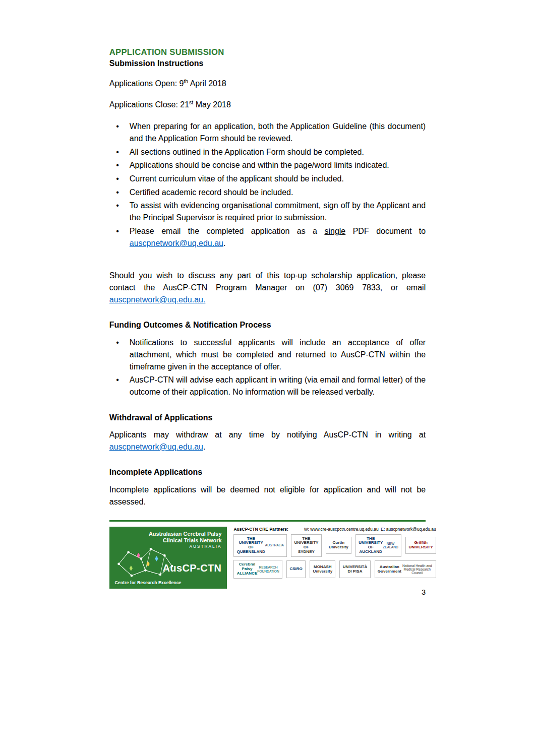APPLICATION SUBMISSION
Submission Instructions
Applications Open: 9th April 2018
Applications Close: 21st May 2018
When preparing for an application, both the Application Guideline (this document) and the Application Form should be reviewed.
All sections outlined in the Application Form should be completed.
Applications should be concise and within the page/word limits indicated.
Current curriculum vitae of the applicant should be included.
Certified academic record should be included.
To assist with evidencing organisational commitment, sign off by the Applicant and the Principal Supervisor is required prior to submission.
Please email the completed application as a single PDF document to auscpnetwork@uq.edu.au.
Should you wish to discuss any part of this top-up scholarship application, please contact the AusCP-CTN Program Manager on (07) 3069 7833, or email auscpnetwork@uq.edu.au.
Funding Outcomes & Notification Process
Notifications to successful applicants will include an acceptance of offer attachment, which must be completed and returned to AusCP-CTN within the timeframe given in the acceptance of offer.
AusCP-CTN will advise each applicant in writing (via email and formal letter) of the outcome of their application. No information will be released verbally.
Withdrawal of Applications
Applicants may withdraw at any time by notifying AusCP-CTN in writing at auscpnetwork@uq.edu.au.
Incomplete Applications
Incomplete applications will be deemed not eligible for application and will not be assessed.
Australasian Cerebral Palsy
Clinical Trials Network AUSTRALIA
AusCP-CTN
Centre for Research Excellence
AusCP-CTN CRE Partners: W: www.cre-auscpctn.centre.uq.edu.au E: auscpnetwork@uq.edu.au
THE UNIVERSITY
OF QUEENSLAND
AUSTRALIA
THE UNIVERSITY OF
SYDNEY
Curtin University
THE UNIVERSITY OF
AUCKLAND
NEW ZEALAND
Griffith
UNIVERSITY
Cerebral Palsy
ALLIANCE
RESEARCH FOUNDATION
CSIRO
MONASH University
UNIVERSITÀ DI PISA
Australian Government
National Health and Medical Research Council
3